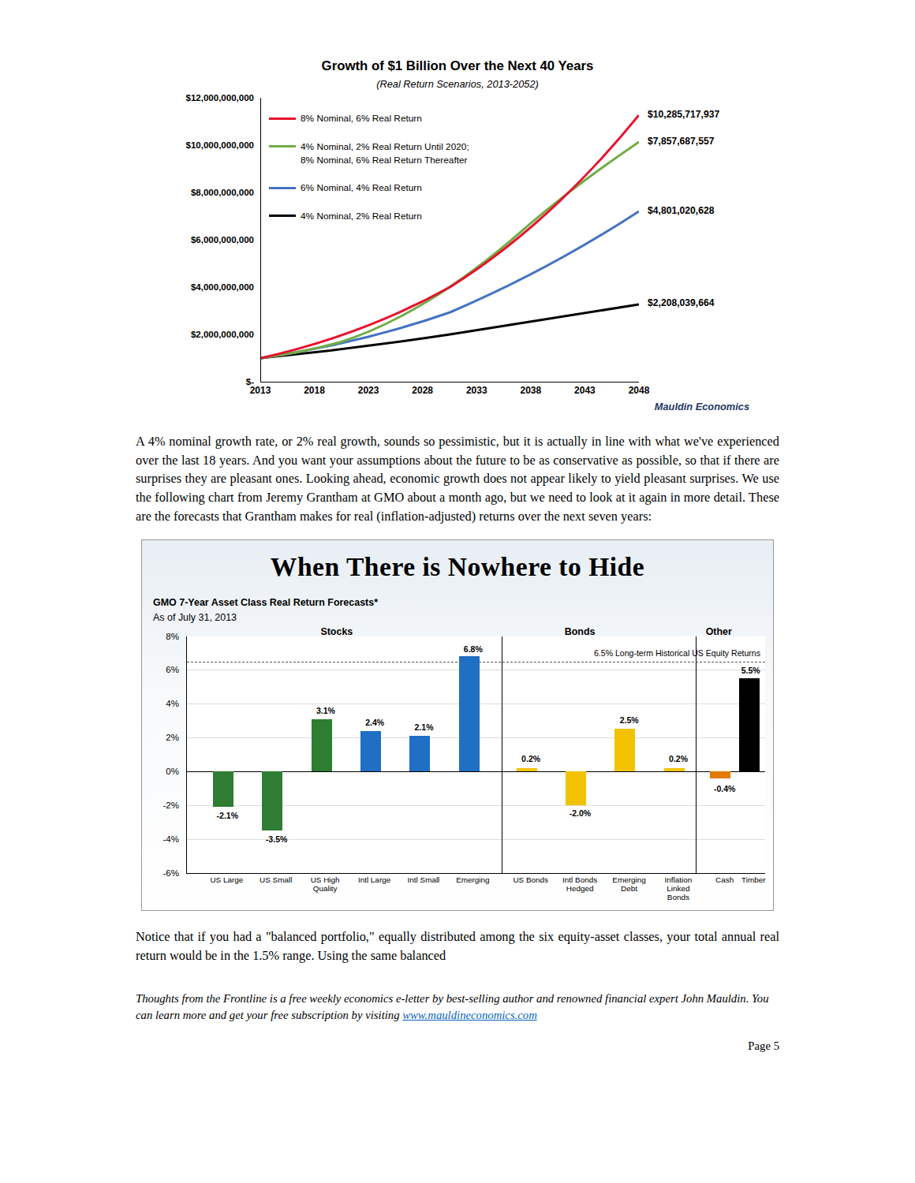Growth of $1 Billion Over the Next 40 Years
(Real Return Scenarios, 2013-2052)
$12,000,000,000 $10,000,000,000 $8,000,000,000 $6,000,000,000 $4,000,000,000 $2,000,000,000 $-
8% Nominal, 6% Real Return
4% Nominal, 2% Real Return Until 2020;
8% Nominal, 6% Real Return Thereafter
6% Nominal, 4% Real Return
4% Nominal, 2% Real Return
$10,285,717,937 $7,857,687,557 $4,801,020,628 $2,208,039,664
2013 2018 2023 2028 2033 2038 2043 2048
Mauldin Economics
A 4% nominal growth rate, or 2% real growth, sounds so pessimistic, but it is actually in line with what we've experienced over the last 18 years. And you want your assumptions about the future to be as conservative as possible, so that if there are surprises they are pleasant ones. Looking ahead, economic growth does not appear likely to yield pleasant surprises. We use the following chart from Jeremy Grantham at GMO about a month ago, but we need to look at it again in more detail. These are the forecasts that Grantham makes for real (inflation-adjusted) returns over the next seven years:
When There is Nowhere to Hide
GMO 7-Year Asset Class Real Return Forecasts* As of July 31, 2013
Stocks Bonds Other
8% 6% 4% 2% 0% -2% -4% -6%
6.5% Long-term Historical US Equity Returns
-2.1%
-3.5%
3.1%
2.4%
2.1%
6.8%
0.2%
-2.0%
2.5%
0.2%
-0.4%
5.5%
US Large US Small US High
Quality Intl Large Intl Small Emerging US Bonds Intl Bonds
Hedged Emerging
Debt Inflation
Linked
Bonds Cash Timber
Notice that if you had a "balanced portfolio," equally distributed among the six equity-asset classes, your total annual real return would be in the 1.5% range. Using the same balanced
Thoughts from the Frontline is a free weekly economics e-letter by best-selling author and renowned financial expert John Mauldin. You can learn more and get your free subscription by visiting www.mauldineconomics.com
Page 5